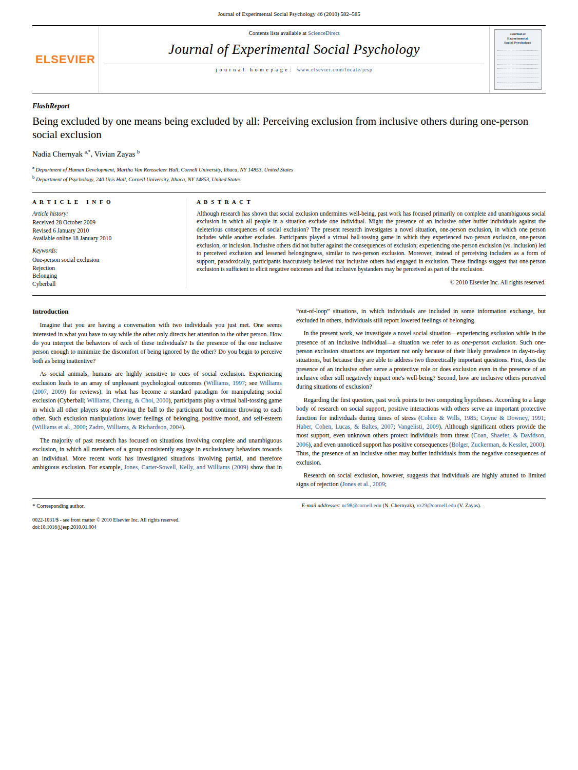Journal of Experimental Social Psychology 46 (2010) 582–585
ELSEVIER
Contents lists available at ScienceDirect
Journal of Experimental Social Psychology
j o u r n a l h o m e p a g e : www.elsevier.com/locate/jesp
Journal of
Experimental
Social Psychology
FlashReport
Being excluded by one means being excluded by all: Perceiving exclusion from inclusive others during one-person social exclusion
Nadia Chernyak a,*, Vivian Zayas b
a Department of Human Development, Martha Van Rensselaer Hall, Cornell University, Ithaca, NY 14853, United States
b Department of Psychology, 240 Uris Hall, Cornell University, Ithaca, NY 14853, United States
A R T I C L E I N F O
Article history:
Received 28 October 2009
Revised 6 January 2010
Available online 18 January 2010
Keywords:
One-person social exclusion
Rejection
Belonging
Cyberball
A B S T R A C T
Although research has shown that social exclusion undermines well-being, past work has focused primarily on complete and unambiguous social exclusion in which all people in a situation exclude one individual. Might the presence of an inclusive other buffer individuals against the deleterious consequences of social exclusion? The present research investigates a novel situation, one-person exclusion, in which one person includes while another excludes. Participants played a virtual ball-tossing game in which they experienced two-person exclusion, one-person exclusion, or inclusion. Inclusive others did not buffer against the consequences of exclusion; experiencing one-person exclusion (vs. inclusion) led to perceived exclusion and lessened belongingness, similar to two-person exclusion. Moreover, instead of perceiving includers as a form of support, paradoxically, participants inaccurately believed that inclusive others had engaged in exclusion. These findings suggest that one-person exclusion is sufficient to elicit negative outcomes and that inclusive bystanders may be perceived as part of the exclusion.
© 2010 Elsevier Inc. All rights reserved.
Introduction
Imagine that you are having a conversation with two individuals you just met. One seems interested in what you have to say while the other only directs her attention to the other person. How do you interpret the behaviors of each of these individuals? Is the presence of the one inclusive person enough to minimize the discomfort of being ignored by the other? Do you begin to perceive both as being inattentive?
As social animals, humans are highly sensitive to cues of social exclusion. Experiencing exclusion leads to an array of unpleasant psychological outcomes (Williams, 1997; see Williams (2007, 2009) for reviews). In what has become a standard paradigm for manipulating social exclusion (Cyberball; Williams, Cheung, & Choi, 2000), participants play a virtual ball-tossing game in which all other players stop throwing the ball to the participant but continue throwing to each other. Such exclusion manipulations lower feelings of belonging, positive mood, and self-esteem (Williams et al., 2000; Zadro, Williams, & Richardson, 2004).
The majority of past research has focused on situations involving complete and unambiguous exclusion, in which all members of a group consistently engage in exclusionary behaviors towards an individual. More recent work has investigated situations involving partial, and therefore ambiguous exclusion. For example, Jones, Carter-Sowell, Kelly, and Williams (2009) show that in “out-of-loop” situations, in which individuals are included in some information exchange, but excluded in others, individuals still report lowered feelings of belonging.
In the present work, we investigate a novel social situation—experiencing exclusion while in the presence of an inclusive individual—a situation we refer to as one-person exclusion. Such one-person exclusion situations are important not only because of their likely prevalence in day-to-day situations, but because they are able to address two theoretically important questions. First, does the presence of an inclusive other serve a protective role or does exclusion even in the presence of an inclusive other still negatively impact one's well-being? Second, how are inclusive others perceived during situations of exclusion?
Regarding the first question, past work points to two competing hypotheses. According to a large body of research on social support, positive interactions with others serve an important protective function for individuals during times of stress (Cohen & Wills, 1985; Coyne & Downey, 1991; Haber, Cohen, Lucas, & Baltes, 2007; Vangelisti, 2009). Although significant others provide the most support, even unknown others protect individuals from threat (Coan, Shaefer, & Davidson, 2006), and even unnoticed support has positive consequences (Bolger, Zuckerman, & Kessler, 2000). Thus, the presence of an inclusive other may buffer individuals from the negative consequences of exclusion.
Research on social exclusion, however, suggests that individuals are highly attuned to limited signs of rejection (Jones et al., 2009;
* Corresponding author.
E-mail addresses: nc98@cornell.edu (N. Chernyak), vz29@cornell.edu (V. Zayas).
0022-1031/$ - see front matter © 2010 Elsevier Inc. All rights reserved.
doi:10.1016/j.jesp.2010.01.004